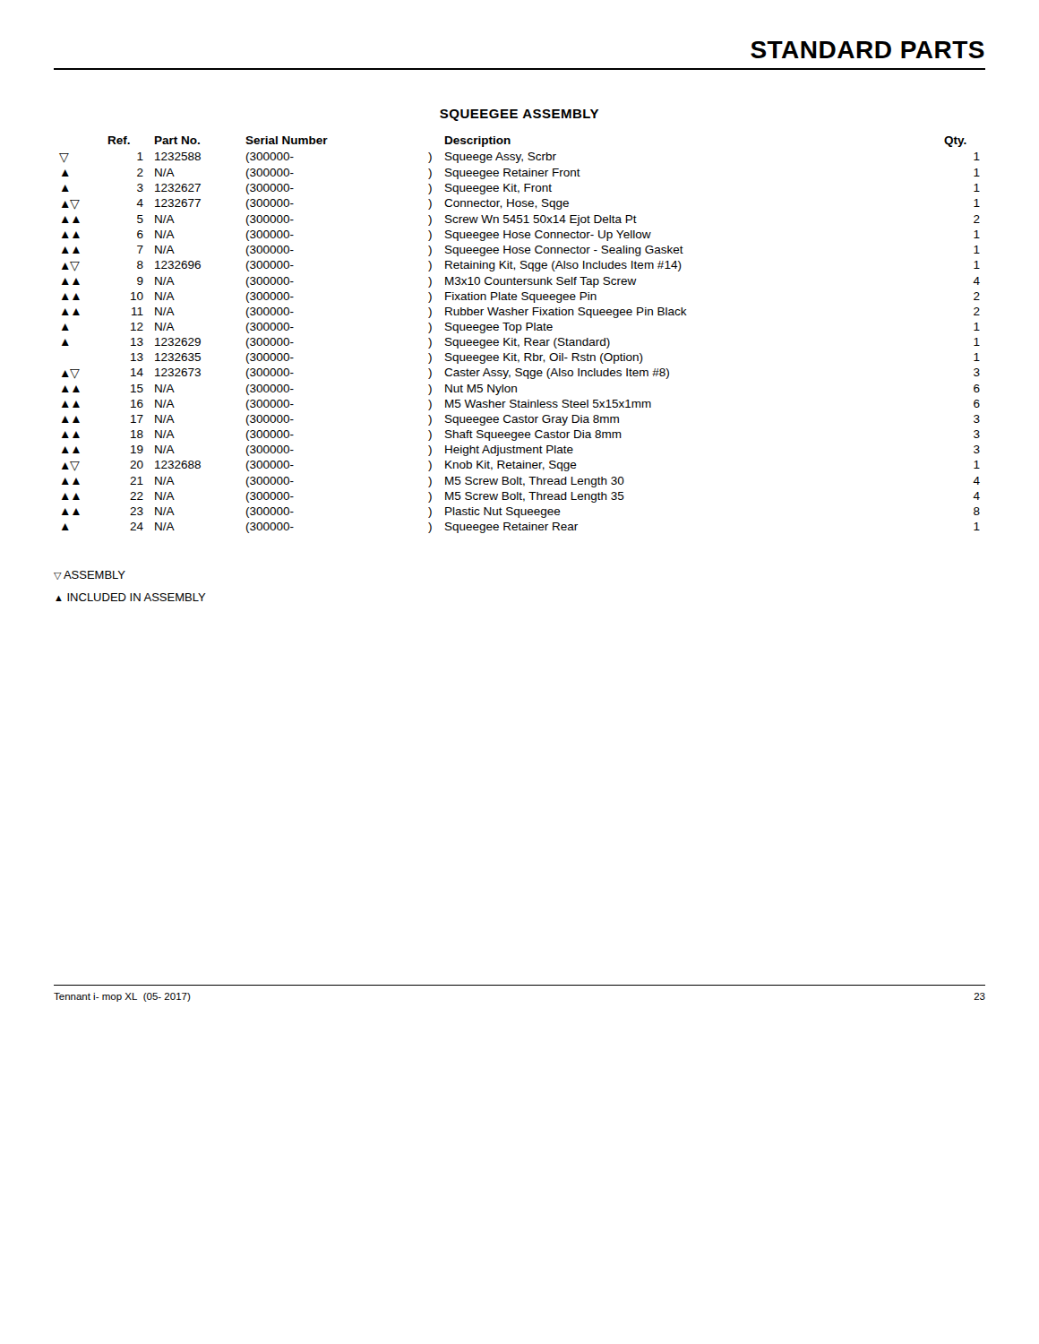STANDARD PARTS
SQUEEGEE ASSEMBLY
| | Ref. | Part No. | Serial Number | Description | Qty. |
| --- | --- | --- | --- | --- | --- |
| ▽ | 1 | 1232588 | (300000- ) | Squeege Assy, Scrbr | 1 |
| ▲ | 2 | N/A | (300000- ) | Squeegee Retainer Front | 1 |
| ▲ | 3 | 1232627 | (300000- ) | Squeegee Kit, Front | 1 |
| ▲▽ | 4 | 1232677 | (300000- ) | Connector, Hose, Sqge | 1 |
| ▲▲ | 5 | N/A | (300000- ) | Screw Wn 5451 50x14 Ejot Delta Pt | 2 |
| ▲▲ | 6 | N/A | (300000- ) | Squeegee Hose Connector- Up Yellow | 1 |
| ▲▲ | 7 | N/A | (300000- ) | Squeegee Hose Connector - Sealing Gasket | 1 |
| ▲▽ | 8 | 1232696 | (300000- ) | Retaining Kit, Sqge (Also Includes Item #14) | 1 |
| ▲▲ | 9 | N/A | (300000- ) | M3x10 Countersunk Self Tap Screw | 4 |
| ▲▲ | 10 | N/A | (300000- ) | Fixation Plate Squeegee Pin | 2 |
| ▲▲ | 11 | N/A | (300000- ) | Rubber Washer Fixation Squeegee Pin Black | 2 |
| ▲ | 12 | N/A | (300000- ) | Squeegee Top Plate | 1 |
| ▲ | 13 | 1232629 | (300000- ) | Squeegee Kit, Rear (Standard) | 1 |
| | 13 | 1232635 | (300000- ) | Squeegee Kit, Rbr, Oil- Rstn (Option) | 1 |
| ▲▽ | 14 | 1232673 | (300000- ) | Caster Assy, Sqge (Also Includes Item #8) | 3 |
| ▲▲ | 15 | N/A | (300000- ) | Nut M5 Nylon | 6 |
| ▲▲ | 16 | N/A | (300000- ) | M5 Washer Stainless Steel 5x15x1mm | 6 |
| ▲▲ | 17 | N/A | (300000- ) | Squeegee Castor Gray Dia 8mm | 3 |
| ▲▲ | 18 | N/A | (300000- ) | Shaft Squeegee Castor Dia 8mm | 3 |
| ▲▲ | 19 | N/A | (300000- ) | Height Adjustment Plate | 3 |
| ▲▽ | 20 | 1232688 | (300000- ) | Knob Kit, Retainer, Sqge | 1 |
| ▲▲ | 21 | N/A | (300000- ) | M5 Screw Bolt, Thread Length 30 | 4 |
| ▲▲ | 22 | N/A | (300000- ) | M5 Screw Bolt, Thread Length 35 | 4 |
| ▲▲ | 23 | N/A | (300000- ) | Plastic Nut Squeegee | 8 |
| ▲ | 24 | N/A | (300000- ) | Squeegee Retainer Rear | 1 |
▽ ASSEMBLY
▲ INCLUDED IN ASSEMBLY
Tennant i- mop XL (05- 2017) 23